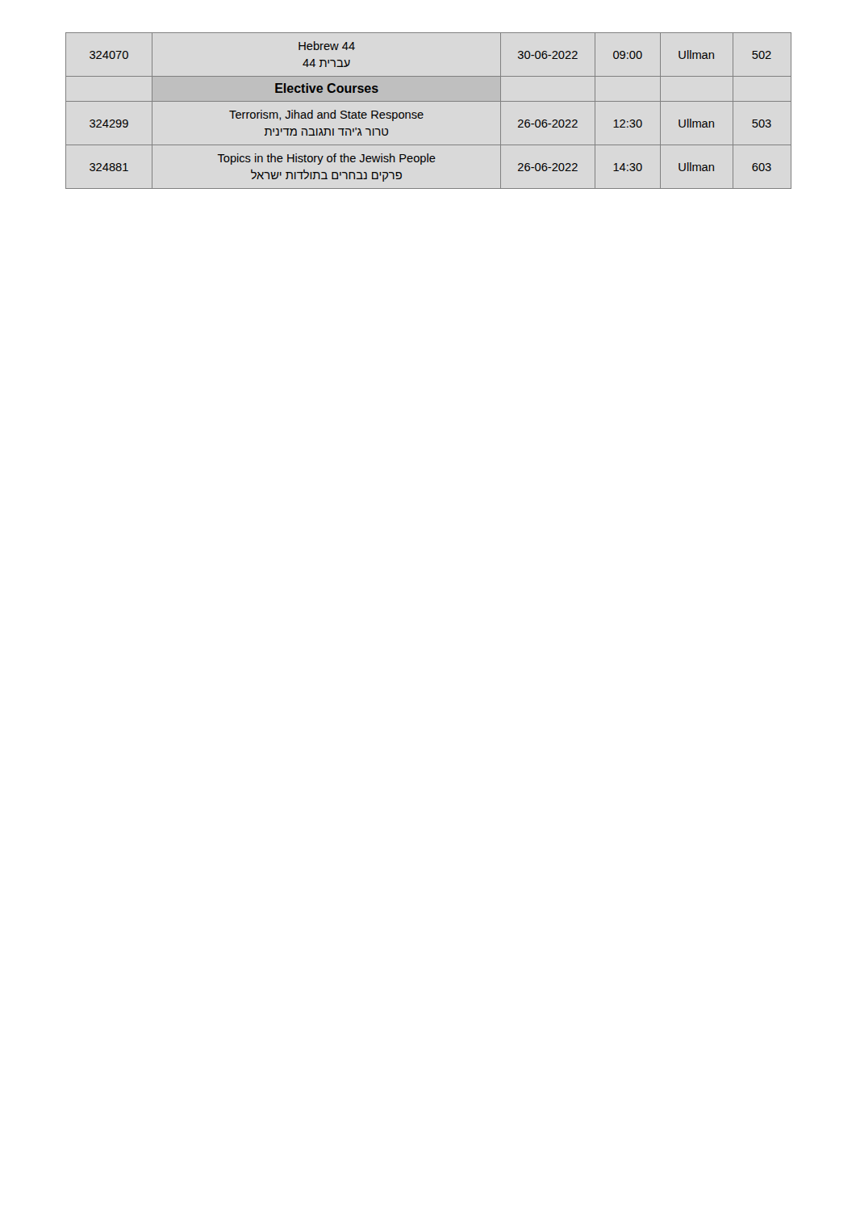| 324070 | Hebrew 44 עברית 44 | 30-06-2022 | 09:00 | Ullman | 502 |
| | Elective Courses | | | | |
| 324299 | Terrorism, Jihad and State Response טרור ג'יהד ותגובה מדינית | 26-06-2022 | 12:30 | Ullman | 503 |
| 324881 | Topics in the History of the Jewish People פרקים נבחרים בתולדות ישראל | 26-06-2022 | 14:30 | Ullman | 603 |